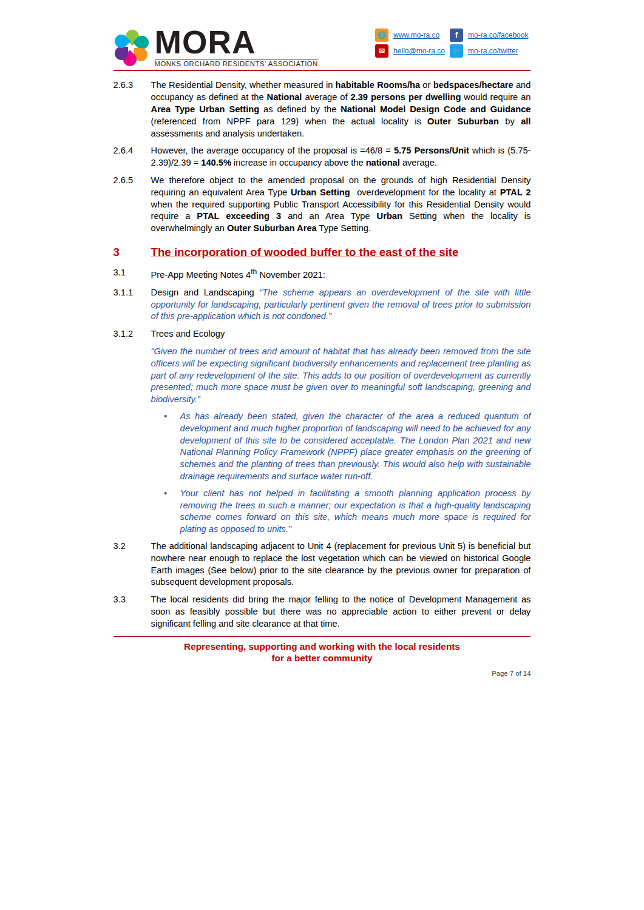MORA
MONKS ORCHARD RESIDENTS' ASSOCIATION
| 🌐 | www.mo-ra.co | f | mo-ra.co/facebook |
| ✉ | hello@mo-ra.co | 🐦 | mo-ra.co/twitter |
2.6.3
The Residential Density, whether measured in habitable Rooms/ha or bedspaces/hectare and occupancy as defined at the National average of 2.39 persons per dwelling would require an Area Type Urban Setting as defined by the National Model Design Code and Guidance (referenced from NPPF para 129) when the actual locality is Outer Suburban by all assessments and analysis undertaken.
2.6.4
However, the average occupancy of the proposal is =46/8 = 5.75 Persons/Unit which is (5.75-2.39)/2.39 = 140.5% increase in occupancy above the national average.
2.6.5
We therefore object to the amended proposal on the grounds of high Residential Density requiring an equivalent Area Type Urban Setting overdevelopment for the locality at PTAL 2 when the required supporting Public Transport Accessibility for this Residential Density would require a PTAL exceeding 3 and an Area Type Urban Setting when the locality is overwhelmingly an Outer Suburban Area Type Setting.
3
The incorporation of wooded buffer to the east of the site
3.1
Pre-App Meeting Notes 4th November 2021:
3.1.1
Design and Landscaping “The scheme appears an overdevelopment of the site with little opportunity for landscaping, particularly pertinent given the removal of trees prior to submission of this pre-application which is not condoned.”
3.1.2
Trees and Ecology
“Given the number of trees and amount of habitat that has already been removed from the site officers will be expecting significant biodiversity enhancements and replacement tree planting as part of any redevelopment of the site. This adds to our position of overdevelopment as currently presented; much more space must be given over to meaningful soft landscaping, greening and biodiversity.”
• As has already been stated, given the character of the area a reduced quantum of development and much higher proportion of landscaping will need to be achieved for any development of this site to be considered acceptable. The London Plan 2021 and new National Planning Policy Framework (NPPF) place greater emphasis on the greening of schemes and the planting of trees than previously. This would also help with sustainable drainage requirements and surface water run-off.
• Your client has not helped in facilitating a smooth planning application process by removing the trees in such a manner; our expectation is that a high-quality landscaping scheme comes forward on this site, which means much more space is required for plating as opposed to units.”
3.2
The additional landscaping adjacent to Unit 4 (replacement for previous Unit 5) is beneficial but nowhere near enough to replace the lost vegetation which can be viewed on historical Google Earth images (See below) prior to the site clearance by the previous owner for preparation of subsequent development proposals.
3.3
The local residents did bring the major felling to the notice of Development Management as soon as feasibly possible but there was no appreciable action to either prevent or delay significant felling and site clearance at that time.
Representing, supporting and working with the local residents
for a better community
Page 7 of 14